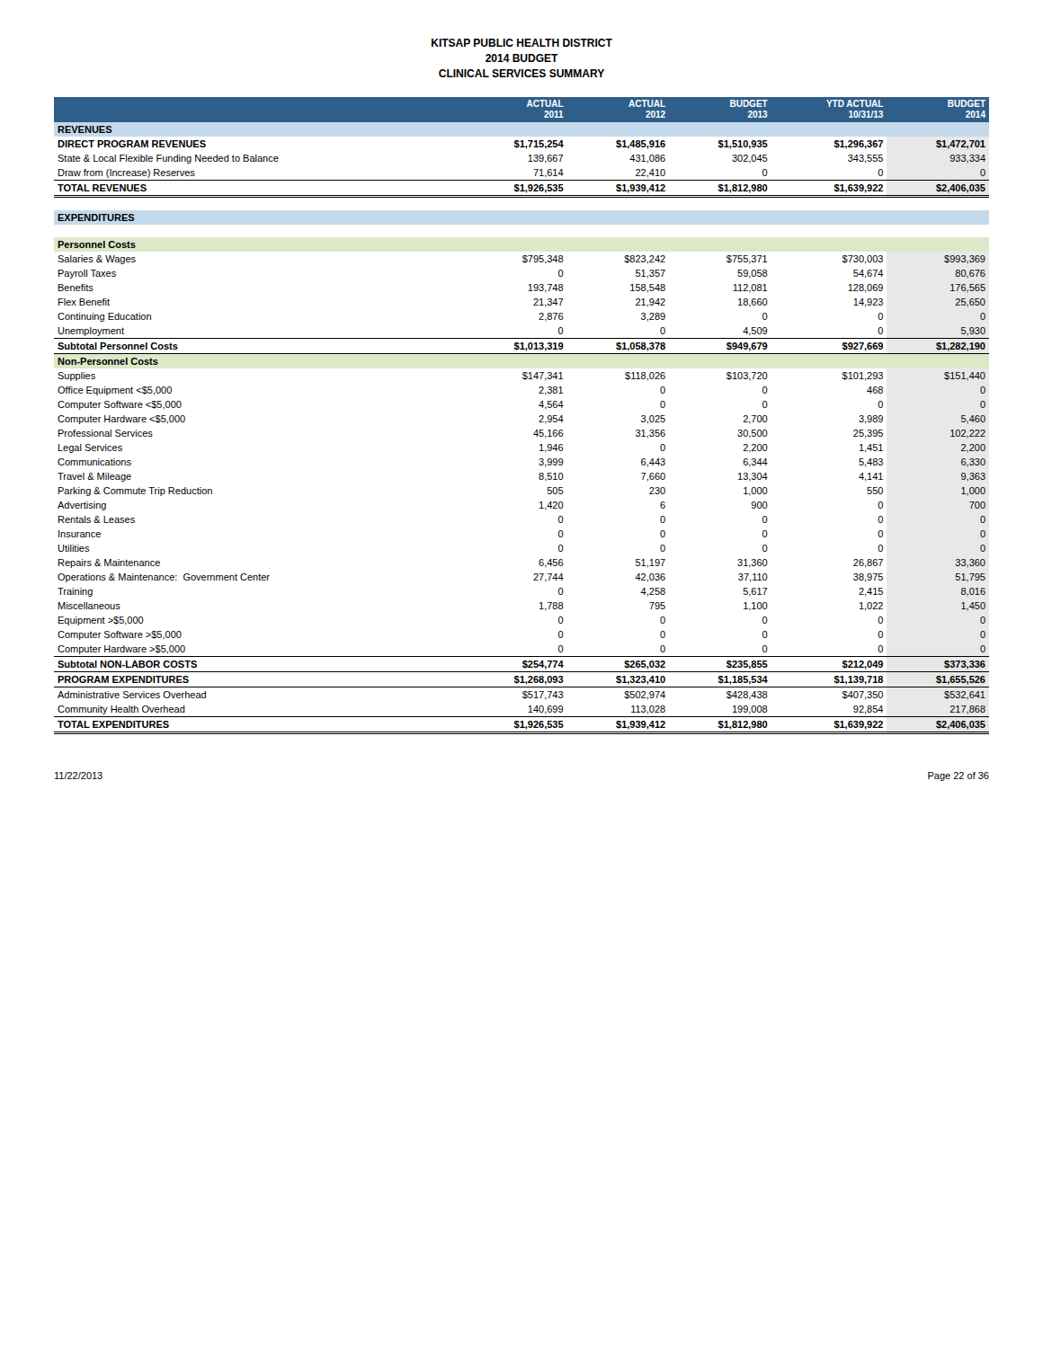KITSAP PUBLIC HEALTH DISTRICT
2014 BUDGET
CLINICAL SERVICES SUMMARY
| | ACTUAL 2011 | ACTUAL 2012 | BUDGET 2013 | YTD ACTUAL 10/31/13 | BUDGET 2014 |
| --- | --- | --- | --- | --- | --- |
| REVENUES | | | | | |
| DIRECT PROGRAM REVENUES | $1,715,254 | $1,485,916 | $1,510,935 | $1,296,367 | $1,472,701 |
| State & Local Flexible Funding Needed to Balance | 139,667 | 431,086 | 302,045 | 343,555 | 933,334 |
| Draw from (Increase) Reserves | 71,614 | 22,410 | 0 | 0 | 0 |
| TOTAL REVENUES | $1,926,535 | $1,939,412 | $1,812,980 | $1,639,922 | $2,406,035 |
| EXPENDITURES | | | | | |
| Personnel Costs | | | | | |
| Salaries & Wages | $795,348 | $823,242 | $755,371 | $730,003 | $993,369 |
| Payroll Taxes | 0 | 51,357 | 59,058 | 54,674 | 80,676 |
| Benefits | 193,748 | 158,548 | 112,081 | 128,069 | 176,565 |
| Flex Benefit | 21,347 | 21,942 | 18,660 | 14,923 | 25,650 |
| Continuing Education | 2,876 | 3,289 | 0 | 0 | 0 |
| Unemployment | 0 | 0 | 4,509 | 0 | 5,930 |
| Subtotal Personnel Costs | $1,013,319 | $1,058,378 | $949,679 | $927,669 | $1,282,190 |
| Non-Personnel Costs | | | | | |
| Supplies | $147,341 | $118,026 | $103,720 | $101,293 | $151,440 |
| Office Equipment <$5,000 | 2,381 | 0 | 0 | 468 | 0 |
| Computer Software <$5,000 | 4,564 | 0 | 0 | 0 | 0 |
| Computer Hardware <$5,000 | 2,954 | 3,025 | 2,700 | 3,989 | 5,460 |
| Professional Services | 45,166 | 31,356 | 30,500 | 25,395 | 102,222 |
| Legal Services | 1,946 | 0 | 2,200 | 1,451 | 2,200 |
| Communications | 3,999 | 6,443 | 6,344 | 5,483 | 6,330 |
| Travel & Mileage | 8,510 | 7,660 | 13,304 | 4,141 | 9,363 |
| Parking & Commute Trip Reduction | 505 | 230 | 1,000 | 550 | 1,000 |
| Advertising | 1,420 | 6 | 900 | 0 | 700 |
| Rentals & Leases | 0 | 0 | 0 | 0 | 0 |
| Insurance | 0 | 0 | 0 | 0 | 0 |
| Utilities | 0 | 0 | 0 | 0 | 0 |
| Repairs & Maintenance | 6,456 | 51,197 | 31,360 | 26,867 | 33,360 |
| Operations & Maintenance: Government Center | 27,744 | 42,036 | 37,110 | 38,975 | 51,795 |
| Training | 0 | 4,258 | 5,617 | 2,415 | 8,016 |
| Miscellaneous | 1,788 | 795 | 1,100 | 1,022 | 1,450 |
| Equipment >$5,000 | 0 | 0 | 0 | 0 | 0 |
| Computer Software >$5,000 | 0 | 0 | 0 | 0 | 0 |
| Computer Hardware >$5,000 | 0 | 0 | 0 | 0 | 0 |
| Subtotal NON-LABOR COSTS | $254,774 | $265,032 | $235,855 | $212,049 | $373,336 |
| PROGRAM EXPENDITURES | $1,268,093 | $1,323,410 | $1,185,534 | $1,139,718 | $1,655,526 |
| Administrative Services Overhead | $517,743 | $502,974 | $428,438 | $407,350 | $532,641 |
| Community Health Overhead | 140,699 | 113,028 | 199,008 | 92,854 | 217,868 |
| TOTAL EXPENDITURES | $1,926,535 | $1,939,412 | $1,812,980 | $1,639,922 | $2,406,035 |
11/22/2013 Page 22 of 36